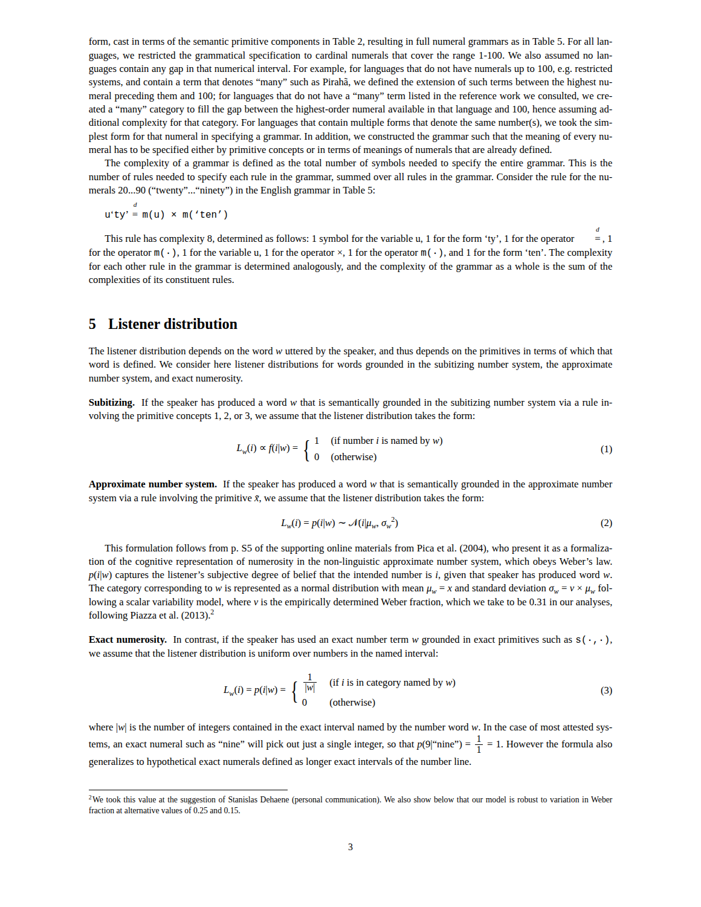form, cast in terms of the semantic primitive components in Table 2, resulting in full numeral grammars as in Table 5. For all languages, we restricted the grammatical specification to cardinal numerals that cover the range 1-100. We also assumed no languages contain any gap in that numerical interval. For example, for languages that do not have numerals up to 100, e.g. restricted systems, and contain a term that denotes “many” such as Pirahã, we defined the extension of such terms between the highest numeral preceding them and 100; for languages that do not have a “many” term listed in the reference work we consulted, we created a “many” category to fill the gap between the highest-order numeral available in that language and 100, hence assuming additional complexity for that category. For languages that contain multiple forms that denote the same number(s), we took the simplest form for that numeral in specifying a grammar. In addition, we constructed the grammar such that the meaning of every numeral has to be specified either by primitive concepts or in terms of meanings of numerals that are already defined.
The complexity of a grammar is defined as the total number of symbols needed to specify the entire grammar. This is the number of rules needed to specify each rule in the grammar, summed over all rules in the grammar. Consider the rule for the numerals 20...90 (“twenty”...“ninety”) in the English grammar in Table 5:
u‘ty’ d= m(u) × m(‘ten’)
This rule has complexity 8, determined as follows: 1 symbol for the variable u, 1 for the form ‘ty’, 1 for the operator d=, 1 for the operator m(·), 1 for the variable u, 1 for the operator ×, 1 for the operator m(·), and 1 for the form ‘ten’. The complexity for each other rule in the grammar is determined analogously, and the complexity of the grammar as a whole is the sum of the complexities of its constituent rules.
5 Listener distribution
The listener distribution depends on the word w uttered by the speaker, and thus depends on the primitives in terms of which that word is defined. We consider here listener distributions for words grounded in the subitizing number system, the approximate number system, and exact numerosity.
Subitizing. If the speaker has produced a word w that is semantically grounded in the subitizing number system via a rule involving the primitive concepts 1, 2, or 3, we assume that the listener distribution takes the form:
Lw(i) ∝ f(i|w) = { 1(if number i is named by w) 0(otherwise)
(1)
Approximate number system. If the speaker has produced a word w that is semantically grounded in the approximate number system via a rule involving the primitive x̃, we assume that the listener distribution takes the form:
Lw(i) = p(i|w) ∼ 𝒩(i|μw, σw2)
(2)
This formulation follows from p. S5 of the supporting online materials from Pica et al. (2004), who present it as a formalization of the cognitive representation of numerosity in the non-linguistic approximate number system, which obeys Weber’s law. p(i|w) captures the listener’s subjective degree of belief that the intended number is i, given that speaker has produced word w. The category corresponding to w is represented as a normal distribution with mean μw = x and standard deviation σw = v × μw following a scalar variability model, where v is the empirically determined Weber fraction, which we take to be 0.31 in our analyses, following Piazza et al. (2013).2
Exact numerosity. In contrast, if the speaker has used an exact number term w grounded in exact primitives such as s(·,·), we assume that the listener distribution is uniform over numbers in the named interval:
Lw(i) = p(i|w) = { 1|w|(if i is in category named by w) 0(otherwise)
(3)
where |w| is the number of integers contained in the exact interval named by the number word w. In the case of most attested systems, an exact numeral such as “nine” will pick out just a single integer, so that p(9|“nine”) = 11 = 1. However the formula also generalizes to hypothetical exact numerals defined as longer exact intervals of the number line.
2We took this value at the suggestion of Stanislas Dehaene (personal communication). We also show below that our model is robust to variation in Weber fraction at alternative values of 0.25 and 0.15.
3